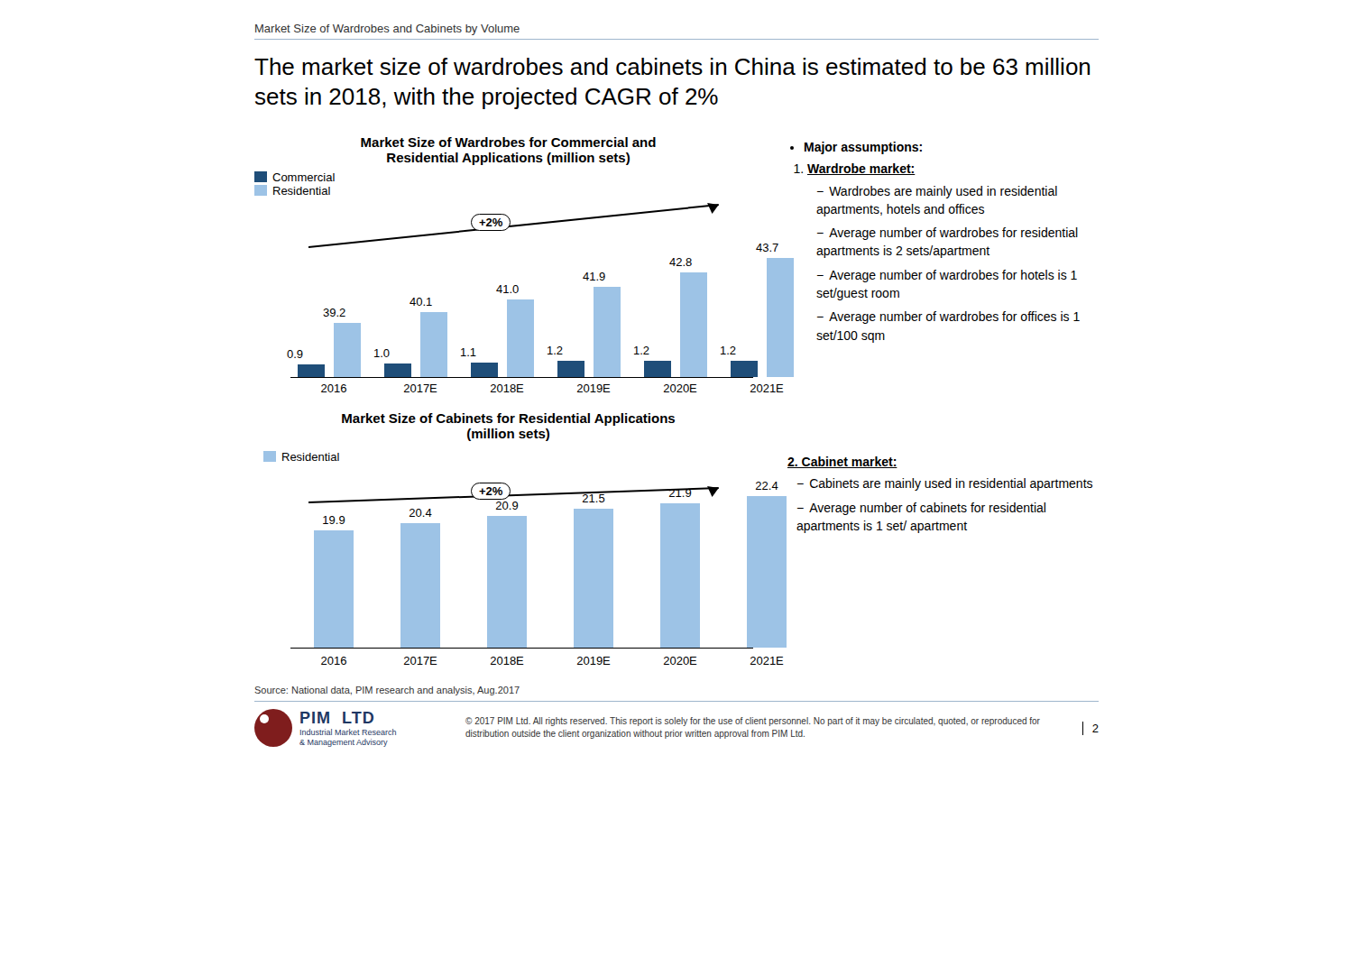Market Size of Wardrobes and Cabinets by Volume
The market size of wardrobes and cabinets in China is estimated to be 63 million sets in 2018, with the projected CAGR of 2%
Market Size of Wardrobes for Commercial and
Residential Applications (million sets)
Commercial
Residential
0.9
39.2
1.0
40.1
1.1
41.0
1.2
41.9
1.2
42.8
1.2
43.7
+2%
2016
2017E
2018E
2019E
2020E
2021E
Market Size of Cabinets for Residential Applications
(million sets)
Residential
19.9
20.4
20.9
21.5
21.9
22.4
+2%
2016
2017E
2018E
2019E
2020E
2021E
Major assumptions:
Wardrobe market:
Wardrobes are mainly used in residential apartments, hotels and offices
Average number of wardrobes for residential apartments is 2 sets/apartment
Average number of wardrobes for hotels is 1 set/guest room
Average number of wardrobes for offices is 1 set/100 sqm
2. Cabinet market:
Cabinets are mainly used in residential apartments
Average number of cabinets for residential apartments is 1 set/ apartment
Source: National data, PIM research and analysis, Aug.2017
PIM LTD
Industrial Market Research
& Management Advisory
© 2017 PIM Ltd. All rights reserved. This report is solely for the use of client personnel. No part of it may be circulated, quoted, or reproduced for distribution outside the client organization without prior written approval from PIM Ltd.
2